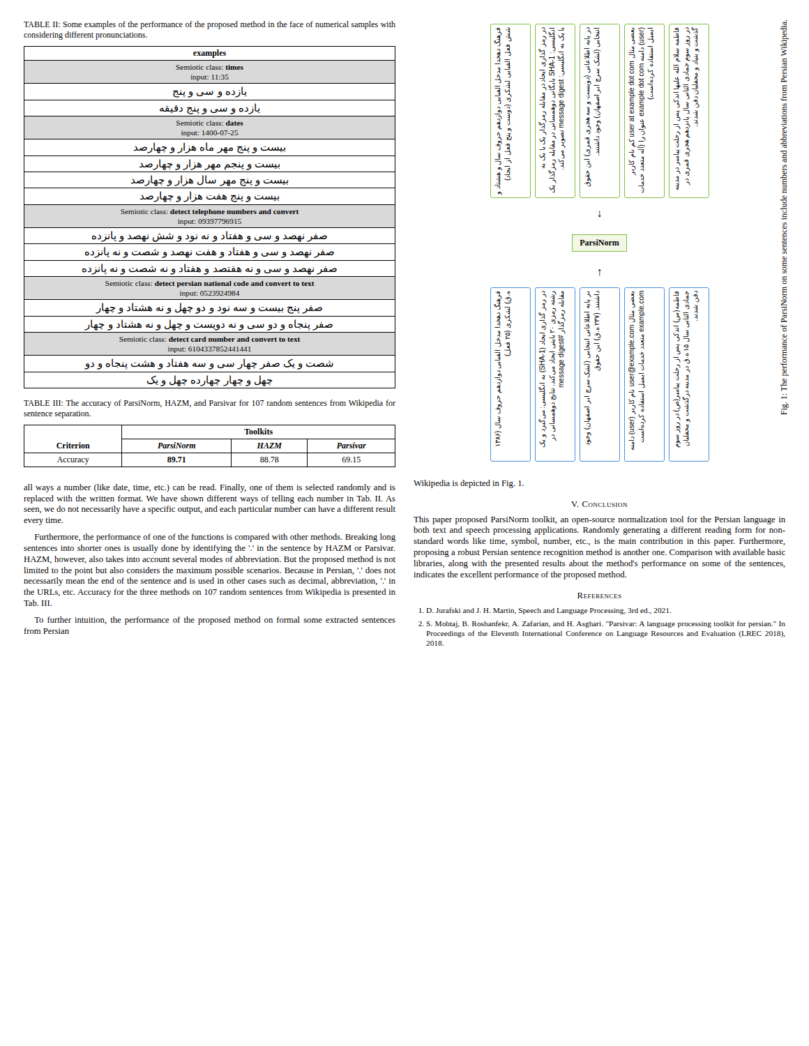TABLE II: Some examples of the performance of the proposed method in the face of numerical samples with considering different pronunciations.
| examples |
| Semiotic class: times input: 11:35 |
| یازده و سی و پنج |
| یازده و سی و پنج دقیقه |
| Semiotic class: dates input: 1400-07-25 |
| بیست و پنج مهر ماه هزار و چهارصد |
| بیست و پنجم مهر هزار و چهارصد |
| بیست و پنج مهر سال هزار و چهارصد |
| بیست و پنج هفت هزار و چهارصد |
| Semiotic class: detect telephone numbers and convert input: 09397796915 |
| صفر نهصد و سی و هفتاد و نه نود و شش نهصد و پانزده |
| صفر نهصد و سی و هفتاد و هفت نهصد و شصت و نه پانزده |
| صفر نهصد و سی و نه هفتصد و هفتاد و نه شصت و نه پانزده |
| Semiotic class: detect persian national code and convert to text input: 0523924984 |
| صفر پنج بیست و سه نود و دو چهل و نه هشتاد و چهار |
| صفر پنجاه و دو سی و نه دویست و چهل و نه هشتاد و چهار |
| Semiotic class: detect card number and convert to text input: 6104337852441441 |
| شصت و یک صفر چهار سی و سه هفتاد و هشت پنجاه و دو |
| چهل و چهار چهارده چهل و یک |
TABLE III: The accuracy of ParsiNorm, HAZM, and Parsivar for 107 random sentences from Wikipedia for sentence separation.
| Criterion | Toolkits |
| ParsiNorm | HAZM | Parsivar |
| Accuracy | 89.71 | 88.78 | 69.15 |
all ways a number (like date, time, etc.) can be read. Finally, one of them is selected randomly and is replaced with the written format. We have shown different ways of telling each number in Tab. II. As seen, we do not necessarily have a specific output, and each particular number can have a different result every time.
Furthermore, the performance of one of the functions is compared with other methods. Breaking long sentences into shorter ones is usually done by identifying the '.' in the sentence by HAZM or Parsivar. HAZM, however, also takes into account several modes of abbreviation. But the proposed method is not limited to the point but also considers the maximum possible scenarios. Because in Persian, '.' does not necessarily mean the end of the sentence and is used in other cases such as decimal, abbreviation, '.' in the URLs, etc. Accuracy for the three methods on 107 random sentences from Wikipedia is presented in Tab. III.
To further intuition, the performance of the proposed method on formal some extracted sentences from Persian
فرهنگ دهخدا مدخل الفبایی دوازدهم حروف سال و هشتاد و شش فعل الفبایی لشکری (دوست و پنج فعل از ایجاد)
در رمز گذاری ایجاد در مقابله رمزگذار یک یا یک به انگلیسی: SHA-1 بایگانی دوهمسانی در مقابله رمزگذار یک یا یک به انگلیسی: message digest تصویر می‌کند.
در پایه اطلاعاتی (دویست و سه هجری قمری) این حقوق انتخابی (لشک سرچ ابر اصفهان) وجود داشتند.
بعضی مثال user at example dot com کم نام کاربر (user) دامنه example dot com عنوان را (آله متعدد خدمات ایمیل استفاده کرده‌است)
فاطمه سلام الله علیها اندکی پس از رحلت پیامبر در مدینه در روز سوم جمادی الثانی سال پانزدهم هجری قمری در گذشت و بنیاد و محفلیان دفن شدند.
↓
ParsiNorm
↑
فرهنگ دهخدا مدخل الفبایی دوازدهم حروف سال (۱۳۸۶ ه.ق) لشکری (۲۵ فعل)
در رمز گذاری ایجاد (SHA-1) به انگلیسی: می‌گیرد و یک رشته رمزی ۲۰ بایتی ایجاد می‌کند. نتایج دوهمسانی در مقابله رمزگذار #message digest
بر پایه اطلاعاتی انتخابی (لشک سرچ ابر اصفهان) وجود داشتند. (۲۳۷ ه.ق) این حقوق
بعضی مثال user@example.com نام کاربر (user) دامنه example.com متعدد خدمات ایمیل استفاده کرده‌است
فاطمه(س) اندکی پس از رحلت پیامبر(ص) در روز سوم جمادی الثانی سال ۱۵ ه.ق در مدینه درگذشت و محفلیان دفن شدند.
Fig. 1: The performance of ParsiNorm on some sentences include numbers and abbreviations from Persian Wikipedia.
Wikipedia is depicted in Fig. 1.
V. Conclusion
This paper proposed ParsiNorm toolkit, an open-source normalization tool for the Persian language in both text and speech processing applications. Randomly generating a different reading form for non-standard words like time, symbol, number, etc., is the main contribution in this paper. Furthermore, proposing a robust Persian sentence recognition method is another one. Comparison with available basic libraries, along with the presented results about the method's performance on some of the sentences, indicates the excellent performance of the proposed method.
References
D. Jurafski and J. H. Martin, Speech and Language Processing, 3rd ed., 2021.
S. Mohtaj, B. Roshanfekr, A. Zafarian, and H. Asghari. "Parsivar: A language processing toolkit for persian." In Proceedings of the Eleventh International Conference on Language Resources and Evaluation (LREC 2018), 2018.